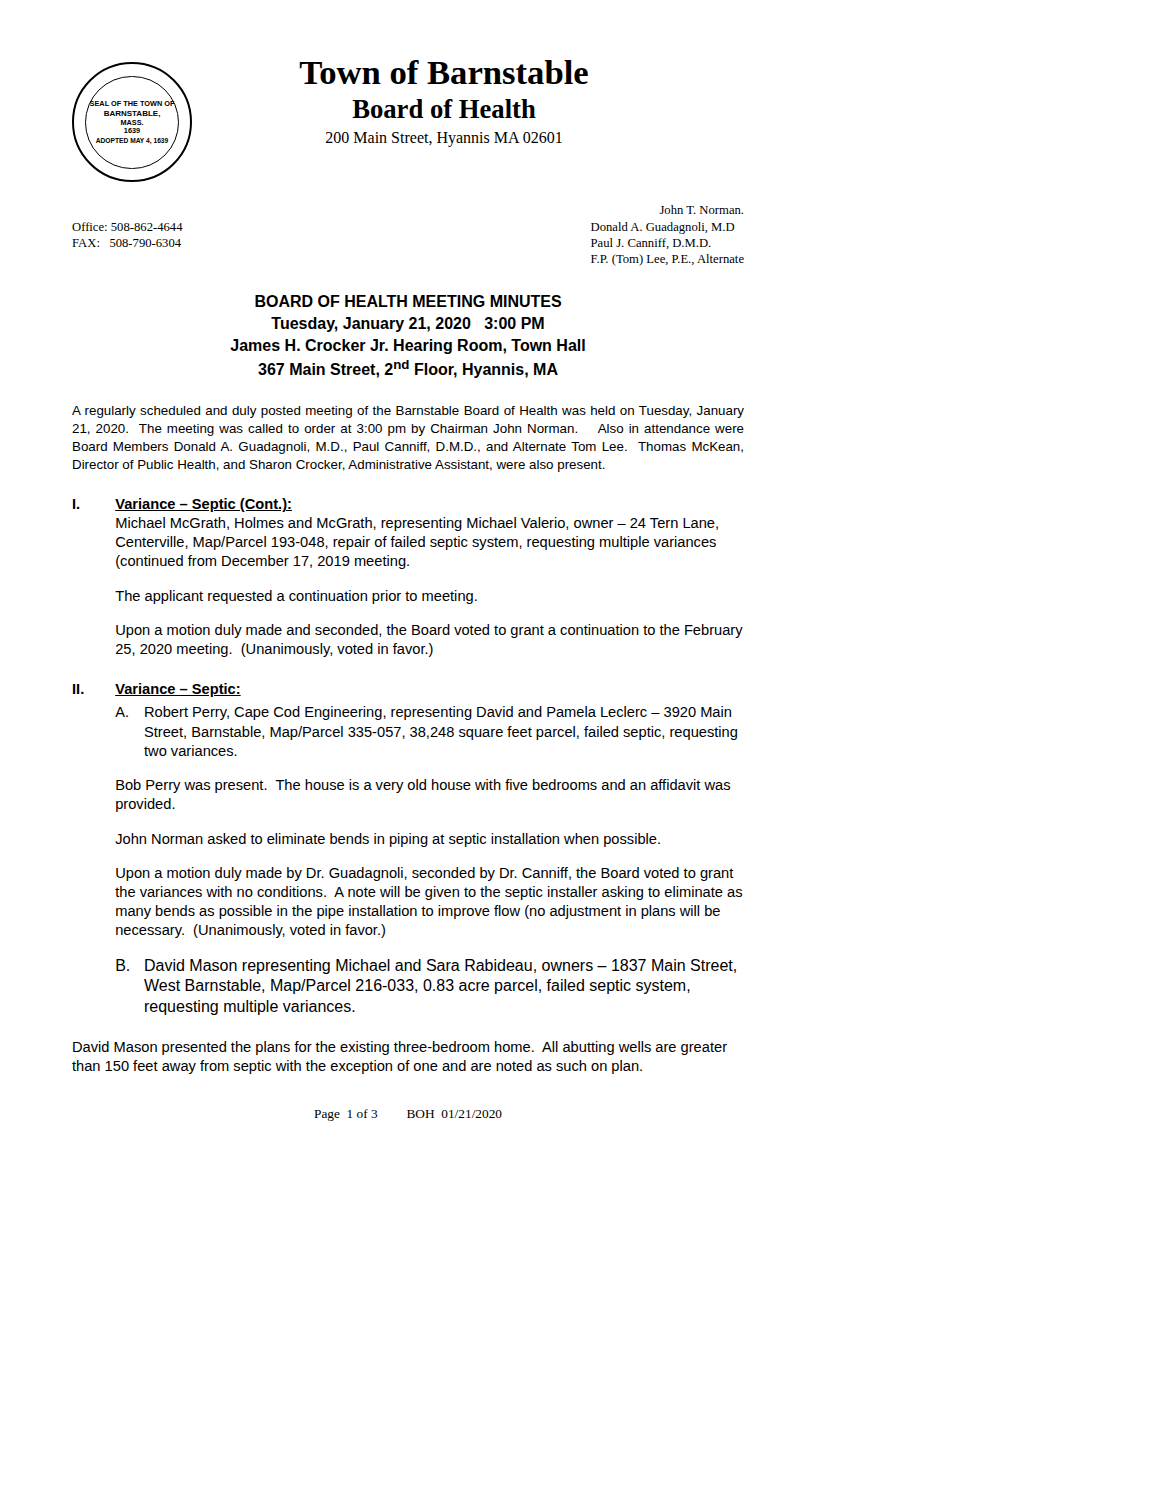SEAL OF THE TOWN OF
BARNSTABLE,
MASS.
1639
ADOPTED MAY 4, 1639
Town of Barnstable
Board of Health
200 Main Street, Hyannis MA 02601
John T. Norman.
Office: 508-862-4644
FAX: 508-790-6304
Donald A. Guadagnoli, M.D
Paul J. Canniff, D.M.D.
F.P. (Tom) Lee, P.E., Alternate
BOARD OF HEALTH MEETING MINUTES
Tuesday, January 21, 2020 3:00 PM
James H. Crocker Jr. Hearing Room, Town Hall
367 Main Street, 2nd Floor, Hyannis, MA
A regularly scheduled and duly posted meeting of the Barnstable Board of Health was held on Tuesday, January 21, 2020. The meeting was called to order at 3:00 pm by Chairman John Norman. Also in attendance were Board Members Donald A. Guadagnoli, M.D., Paul Canniff, D.M.D., and Alternate Tom Lee. Thomas McKean, Director of Public Health, and Sharon Crocker, Administrative Assistant, were also present.
I.
Variance – Septic (Cont.):
Michael McGrath, Holmes and McGrath, representing Michael Valerio, owner – 24 Tern Lane, Centerville, Map/Parcel 193-048, repair of failed septic system, requesting multiple variances (continued from December 17, 2019 meeting.
The applicant requested a continuation prior to meeting.
Upon a motion duly made and seconded, the Board voted to grant a continuation to the February 25, 2020 meeting. (Unanimously, voted in favor.)
II.
Variance – Septic:
A.
Robert Perry, Cape Cod Engineering, representing David and Pamela Leclerc – 3920 Main Street, Barnstable, Map/Parcel 335-057, 38,248 square feet parcel, failed septic, requesting two variances.
Bob Perry was present. The house is a very old house with five bedrooms and an affidavit was provided.
John Norman asked to eliminate bends in piping at septic installation when possible.
Upon a motion duly made by Dr. Guadagnoli, seconded by Dr. Canniff, the Board voted to grant the variances with no conditions. A note will be given to the septic installer asking to eliminate as many bends as possible in the pipe installation to improve flow (no adjustment in plans will be necessary. (Unanimously, voted in favor.)
B.
David Mason representing Michael and Sara Rabideau, owners – 1837 Main Street, West Barnstable, Map/Parcel 216-033, 0.83 acre parcel, failed septic system, requesting multiple variances.
David Mason presented the plans for the existing three-bedroom home. All abutting wells are greater than 150 feet away from septic with the exception of one and are noted as such on plan.
Page 1 of 3 BOH 01/21/2020